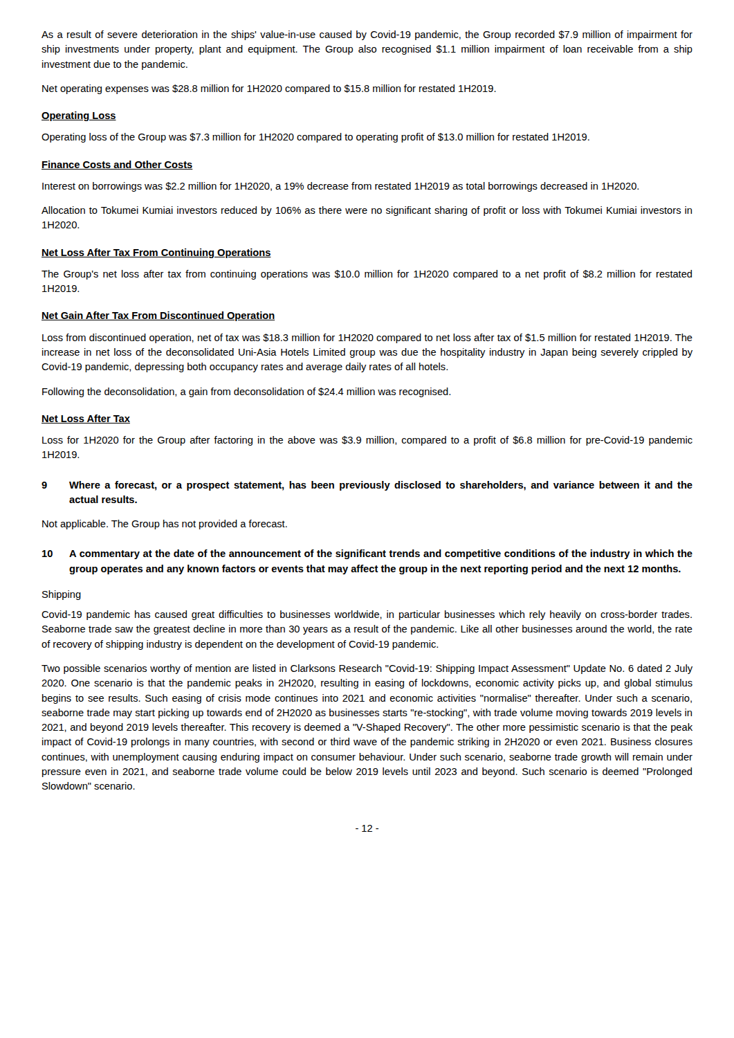As a result of severe deterioration in the ships' value-in-use caused by Covid-19 pandemic, the Group recorded $7.9 million of impairment for ship investments under property, plant and equipment. The Group also recognised $1.1 million impairment of loan receivable from a ship investment due to the pandemic.
Net operating expenses was $28.8 million for 1H2020 compared to $15.8 million for restated 1H2019.
Operating Loss
Operating loss of the Group was $7.3 million for 1H2020 compared to operating profit of $13.0 million for restated 1H2019.
Finance Costs and Other Costs
Interest on borrowings was $2.2 million for 1H2020, a 19% decrease from restated 1H2019 as total borrowings decreased in 1H2020.
Allocation to Tokumei Kumiai investors reduced by 106% as there were no significant sharing of profit or loss with Tokumei Kumiai investors in 1H2020.
Net Loss After Tax From Continuing Operations
The Group's net loss after tax from continuing operations was $10.0 million for 1H2020 compared to a net profit of $8.2 million for restated 1H2019.
Net Gain After Tax From Discontinued Operation
Loss from discontinued operation, net of tax was $18.3 million for 1H2020 compared to net loss after tax of $1.5 million for restated 1H2019. The increase in net loss of the deconsolidated Uni-Asia Hotels Limited group was due the hospitality industry in Japan being severely crippled by Covid-19 pandemic, depressing both occupancy rates and average daily rates of all hotels.
Following the deconsolidation, a gain from deconsolidation of $24.4 million was recognised.
Net Loss After Tax
Loss for 1H2020 for the Group after factoring in the above was $3.9 million, compared to a profit of $6.8 million for pre-Covid-19 pandemic 1H2019.
9
Where a forecast, or a prospect statement, has been previously disclosed to shareholders, and variance between it and the actual results.
Not applicable. The Group has not provided a forecast.
10
A commentary at the date of the announcement of the significant trends and competitive conditions of the industry in which the group operates and any known factors or events that may affect the group in the next reporting period and the next 12 months.
Shipping
Covid-19 pandemic has caused great difficulties to businesses worldwide, in particular businesses which rely heavily on cross-border trades. Seaborne trade saw the greatest decline in more than 30 years as a result of the pandemic. Like all other businesses around the world, the rate of recovery of shipping industry is dependent on the development of Covid-19 pandemic.
Two possible scenarios worthy of mention are listed in Clarksons Research "Covid-19: Shipping Impact Assessment" Update No. 6 dated 2 July 2020. One scenario is that the pandemic peaks in 2H2020, resulting in easing of lockdowns, economic activity picks up, and global stimulus begins to see results. Such easing of crisis mode continues into 2021 and economic activities "normalise" thereafter. Under such a scenario, seaborne trade may start picking up towards end of 2H2020 as businesses starts "re-stocking", with trade volume moving towards 2019 levels in 2021, and beyond 2019 levels thereafter. This recovery is deemed a "V-Shaped Recovery". The other more pessimistic scenario is that the peak impact of Covid-19 prolongs in many countries, with second or third wave of the pandemic striking in 2H2020 or even 2021. Business closures continues, with unemployment causing enduring impact on consumer behaviour. Under such scenario, seaborne trade growth will remain under pressure even in 2021, and seaborne trade volume could be below 2019 levels until 2023 and beyond. Such scenario is deemed "Prolonged Slowdown" scenario.
- 12 -